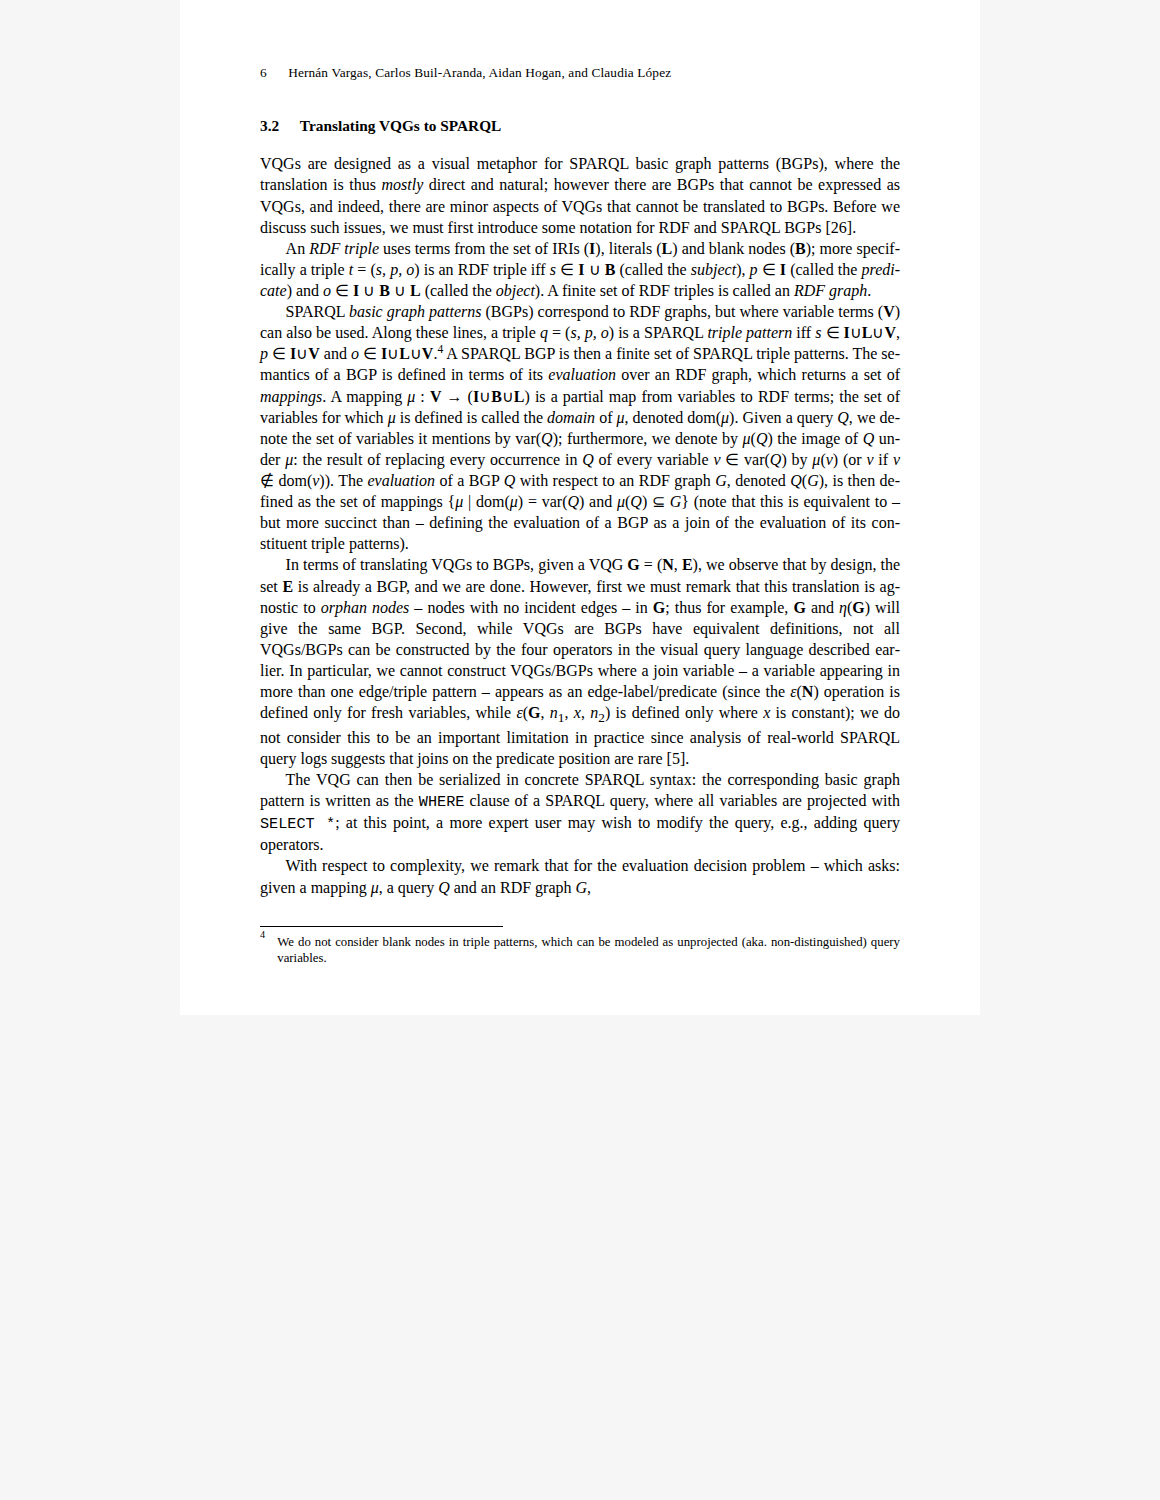6 Hernán Vargas, Carlos Buil-Aranda, Aidan Hogan, and Claudia López
3.2 Translating VQGs to SPARQL
VQGs are designed as a visual metaphor for SPARQL basic graph patterns (BGPs), where the translation is thus mostly direct and natural; however there are BGPs that cannot be expressed as VQGs, and indeed, there are minor aspects of VQGs that cannot be translated to BGPs. Before we discuss such issues, we must first introduce some notation for RDF and SPARQL BGPs [26].
An RDF triple uses terms from the set of IRIs (I), literals (L) and blank nodes (B); more specifically a triple t = (s, p, o) is an RDF triple iff s ∈ I ∪ B (called the subject), p ∈ I (called the predicate) and o ∈ I ∪ B ∪ L (called the object). A finite set of RDF triples is called an RDF graph.
SPARQL basic graph patterns (BGPs) correspond to RDF graphs, but where variable terms (V) can also be used. Along these lines, a triple q = (s, p, o) is a SPARQL triple pattern iff s ∈ I∪L∪V, p ∈ I∪V and o ∈ I∪L∪V.4 A SPARQL BGP is then a finite set of SPARQL triple patterns. The semantics of a BGP is defined in terms of its evaluation over an RDF graph, which returns a set of mappings. A mapping μ : V → (I∪B∪L) is a partial map from variables to RDF terms; the set of variables for which μ is defined is called the domain of μ, denoted dom(μ). Given a query Q, we denote the set of variables it mentions by var(Q); furthermore, we denote by μ(Q) the image of Q under μ: the result of replacing every occurrence in Q of every variable v ∈ var(Q) by μ(v) (or v if v ∉ dom(v)). The evaluation of a BGP Q with respect to an RDF graph G, denoted Q(G), is then defined as the set of mappings {μ | dom(μ) = var(Q) and μ(Q) ⊆ G} (note that this is equivalent to – but more succinct than – defining the evaluation of a BGP as a join of the evaluation of its constituent triple patterns).
In terms of translating VQGs to BGPs, given a VQG G = (N, E), we observe that by design, the set E is already a BGP, and we are done. However, first we must remark that this translation is agnostic to orphan nodes – nodes with no incident edges – in G; thus for example, G and η(G) will give the same BGP. Second, while VQGs are BGPs have equivalent definitions, not all VQGs/BGPs can be constructed by the four operators in the visual query language described earlier. In particular, we cannot construct VQGs/BGPs where a join variable – a variable appearing in more than one edge/triple pattern – appears as an edge-label/predicate (since the ε(N) operation is defined only for fresh variables, while ε(G, n1, x, n2) is defined only where x is constant); we do not consider this to be an important limitation in practice since analysis of real-world SPARQL query logs suggests that joins on the predicate position are rare [5].
The VQG can then be serialized in concrete SPARQL syntax: the corresponding basic graph pattern is written as the WHERE clause of a SPARQL query, where all variables are projected with SELECT *; at this point, a more expert user may wish to modify the query, e.g., adding query operators.
With respect to complexity, we remark that for the evaluation decision problem – which asks: given a mapping μ, a query Q and an RDF graph G,
4 We do not consider blank nodes in triple patterns, which can be modeled as unprojected (aka. non-distinguished) query variables.